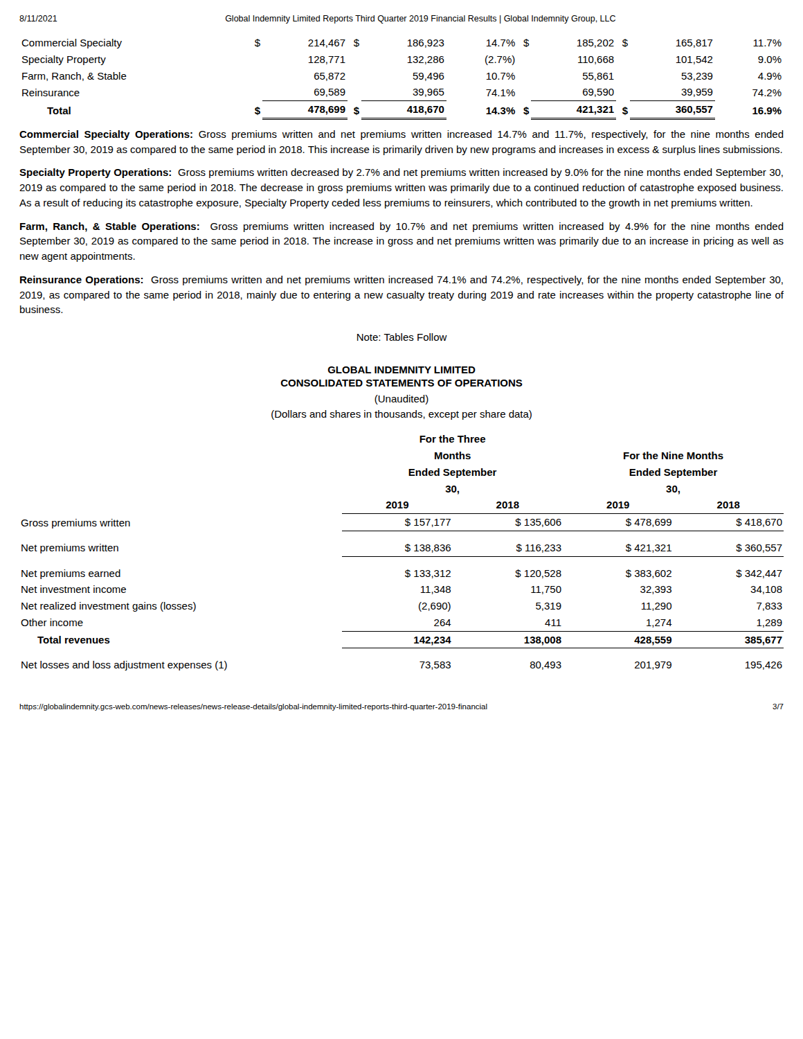8/11/2021
Global Indemnity Limited Reports Third Quarter 2019 Financial Results | Global Indemnity Group, LLC
| Commercial Specialty | $ | 214,467 | $ | 186,923 | 14.7% | $ | 185,202 | $ | 165,817 | 11.7% |
| Specialty Property | | 128,771 | | 132,286 | (2.7%) | | 110,668 | | 101,542 | 9.0% |
| Farm, Ranch, & Stable | | 65,872 | | 59,496 | 10.7% | | 55,861 | | 53,239 | 4.9% |
| Reinsurance | | 69,589 | | 39,965 | 74.1% | | 69,590 | | 39,959 | 74.2% |
| Total | $ | 478,699 | $ | 418,670 | 14.3% | $ | 421,321 | $ | 360,557 | 16.9% |
Commercial Specialty Operations: Gross premiums written and net premiums written increased 14.7% and 11.7%, respectively, for the nine months ended September 30, 2019 as compared to the same period in 2018. This increase is primarily driven by new programs and increases in excess & surplus lines submissions.
Specialty Property Operations: Gross premiums written decreased by 2.7% and net premiums written increased by 9.0% for the nine months ended September 30, 2019 as compared to the same period in 2018. The decrease in gross premiums written was primarily due to a continued reduction of catastrophe exposed business. As a result of reducing its catastrophe exposure, Specialty Property ceded less premiums to reinsurers, which contributed to the growth in net premiums written.
Farm, Ranch, & Stable Operations: Gross premiums written increased by 10.7% and net premiums written increased by 4.9% for the nine months ended September 30, 2019 as compared to the same period in 2018. The increase in gross and net premiums written was primarily due to an increase in pricing as well as new agent appointments.
Reinsurance Operations: Gross premiums written and net premiums written increased 74.1% and 74.2%, respectively, for the nine months ended September 30, 2019, as compared to the same period in 2018, mainly due to entering a new casualty treaty during 2019 and rate increases within the property catastrophe line of business.
Note: Tables Follow
GLOBAL INDEMNITY LIMITED
CONSOLIDATED STATEMENTS OF OPERATIONS
(Unaudited)
(Dollars and shares in thousands, except per share data)
| | For the Three | |
| | Months | For the Nine Months |
| | Ended September | Ended September |
| | 30, | 30, |
| | 2019 | 2018 | 2019 | 2018 |
| Gross premiums written | $ 157,177 | $ 135,606 | $ 478,699 | $ 418,670 |
| Net premiums written | $ 138,836 | $ 116,233 | $ 421,321 | $ 360,557 |
| Net premiums earned | $ 133,312 | $ 120,528 | $ 383,602 | $ 342,447 |
| Net investment income | 11,348 | 11,750 | 32,393 | 34,108 |
| Net realized investment gains (losses) | (2,690) | 5,319 | 11,290 | 7,833 |
| Other income | 264 | 411 | 1,274 | 1,289 |
| Total revenues | 142,234 | 138,008 | 428,559 | 385,677 |
| Net losses and loss adjustment expenses (1) | 73,583 | 80,493 | 201,979 | 195,426 |
https://globalindemnity.gcs-web.com/news-releases/news-release-details/global-indemnity-limited-reports-third-quarter-2019-financial
3/7